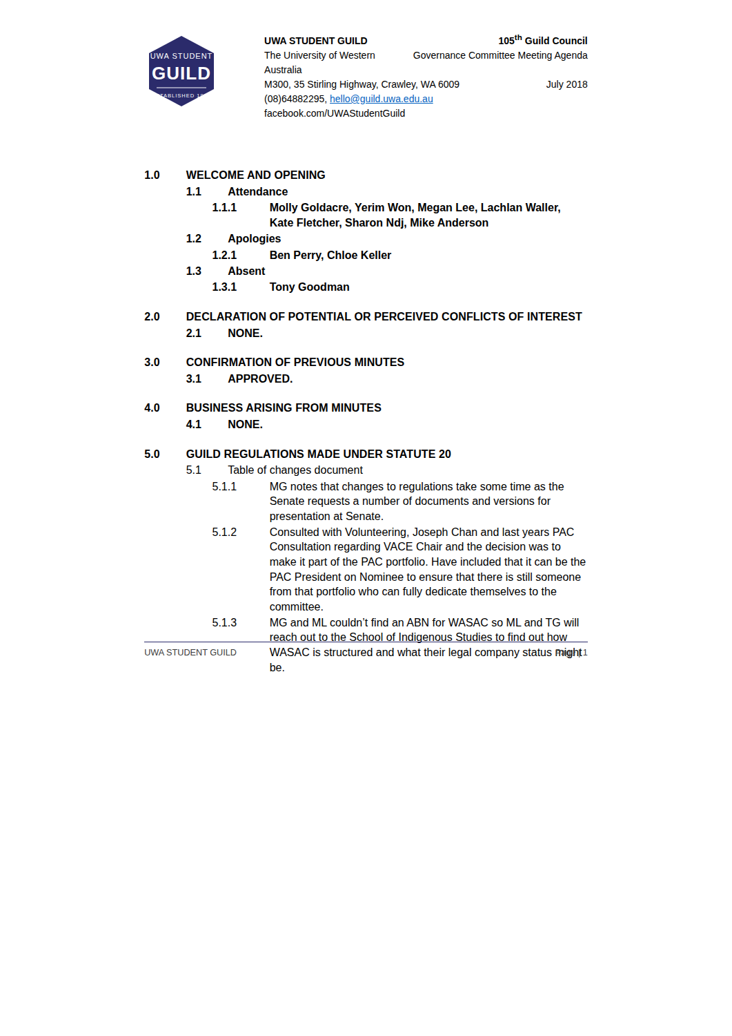UWA STUDENT GUILD • ESTABLISHED 1913 •
UWA STUDENT GUILD 105th Guild Council
The University of Western Australia Governance Committee Meeting Agenda
M300, 35 Stirling Highway, Crawley, WA 6009 July 2018
(08)64882295, hello@guild.uwa.edu.au
facebook.com/UWAStudentGuild
1.0 Welcome and Opening
1.1 Attendance
1.1.1 Molly Goldacre, Yerim Won, Megan Lee, Lachlan Waller,
Kate Fletcher, Sharon Ndj, Mike Anderson
1.2 Apologies
1.2.1 Ben Perry, Chloe Keller
1.3 Absent
1.3.1 Tony Goodman
2.0 Declaration of Potential or Perceived Conflicts of Interest
2.1 NONE.
3.0 Confirmation of Previous Minutes
3.1 APPROVED.
4.0 Business Arising from Minutes
4.1 NONE.
5.0 Guild Regulations made under Statute 20
5.1 Table of changes document
5.1.1 MG notes that changes to regulations take some time as the Senate requests a number of documents and versions for presentation at Senate.
5.1.2 Consulted with Volunteering, Joseph Chan and last years PAC Consultation regarding VACE Chair and the decision was to make it part of the PAC portfolio. Have included that it can be the PAC President on Nominee to ensure that there is still someone from that portfolio who can fully dedicate themselves to the committee.
5.1.3 MG and ML couldn’t find an ABN for WASAC so ML and TG will reach out to the School of Indigenous Studies to find out how WASAC is structured and what their legal company status might be.
UWA STUDENT GUILD Page | 1